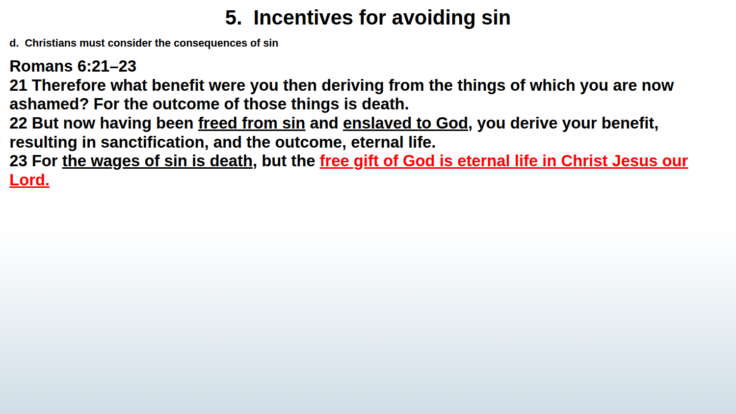5. Incentives for avoiding sin
d. Christians must consider the consequences of sin
Romans 6:21–23 21 Therefore what benefit were you then deriving from the things of which you are now ashamed? For the outcome of those things is death.
22 But now having been freed from sin and enslaved to God, you derive your benefit, resulting in sanctification, and the outcome, eternal life.
23 For the wages of sin is death, but the free gift of God is eternal life in Christ Jesus our Lord.